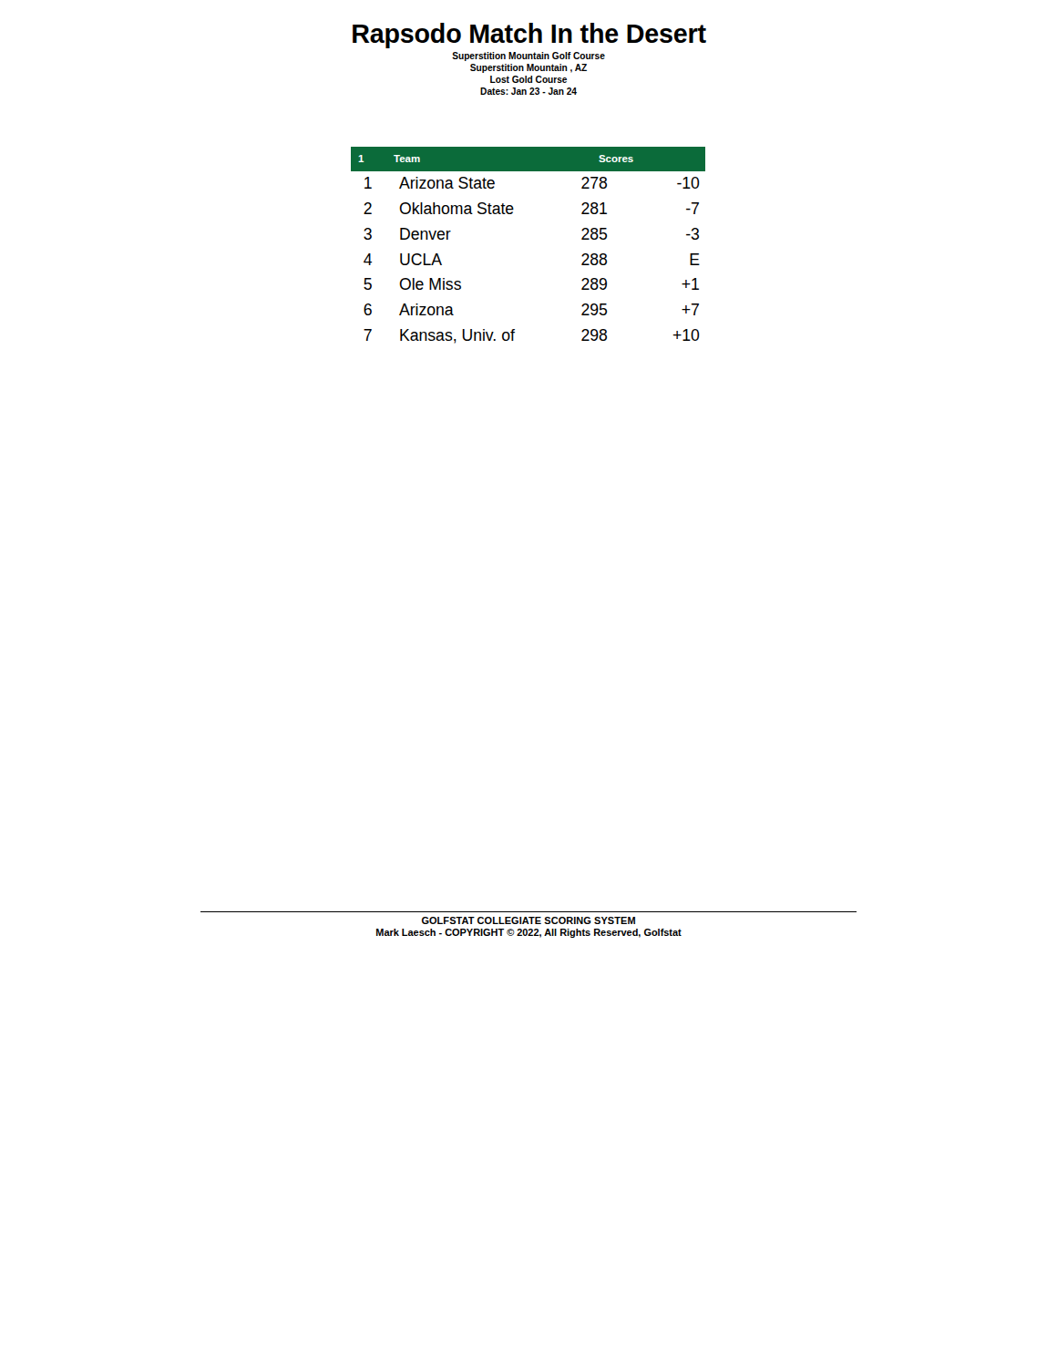Rapsodo Match In the Desert
Superstition Mountain Golf Course
Superstition Mountain , AZ
Lost Gold Course
Dates: Jan 23 - Jan 24
| 1 | Team | Scores | |
| --- | --- | --- | --- |
| 1 | Arizona State | 278 | -10 |
| 2 | Oklahoma State | 281 | -7 |
| 3 | Denver | 285 | -3 |
| 4 | UCLA | 288 | E |
| 5 | Ole Miss | 289 | +1 |
| 6 | Arizona | 295 | +7 |
| 7 | Kansas, Univ. of | 298 | +10 |
GOLFSTAT COLLEGIATE SCORING SYSTEM
Mark Laesch - COPYRIGHT © 2022, All Rights Reserved, Golfstat